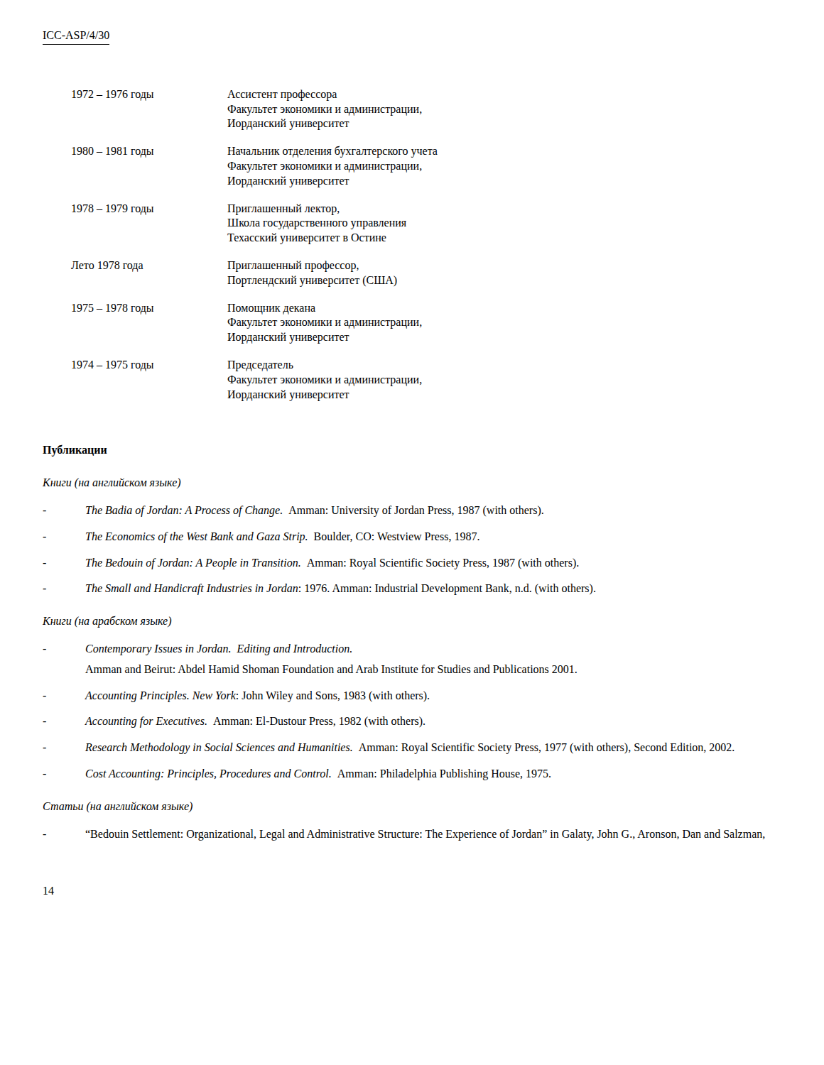ICC-ASP/4/30
| 1972 – 1976 годы | Ассистент профессора Факультет экономики и администрации, Иорданский университет |
| 1980 – 1981 годы | Начальник отделения бухгалтерского учета Факультет экономики и администрации, Иорданский университет |
| 1978 – 1979 годы | Приглашенный лектор, Школа государственного управления Техасский университет в Остине |
| Лето 1978 года | Приглашенный профессор, Портлендский университет (США) |
| 1975 – 1978 годы | Помощник декана Факультет экономики и администрации, Иорданский университет |
| 1974 – 1975 годы | Председатель Факультет экономики и администрации, Иорданский университет |
Публикации
Книги (на английском языке)
The Badia of Jordan: A Process of Change. Amman: University of Jordan Press, 1987 (with others).
The Economics of the West Bank and Gaza Strip. Boulder, CO: Westview Press, 1987.
The Bedouin of Jordan: A People in Transition. Amman: Royal Scientific Society Press, 1987 (with others).
The Small and Handicraft Industries in Jordan: 1976. Amman: Industrial Development Bank, n.d. (with others).
Книги (на арабском языке)
Contemporary Issues in Jordan. Editing and Introduction.
Amman and Beirut: Abdel Hamid Shoman Foundation and Arab Institute for Studies and Publications 2001.
Accounting Principles. New York: John Wiley and Sons, 1983 (with others).
Accounting for Executives. Amman: El-Dustour Press, 1982 (with others).
Research Methodology in Social Sciences and Humanities. Amman: Royal Scientific Society Press, 1977 (with others), Second Edition, 2002.
Cost Accounting: Principles, Procedures and Control. Amman: Philadelphia Publishing House, 1975.
Статьи (на английском языке)
“Bedouin Settlement: Organizational, Legal and Administrative Structure: The Experience of Jordan” in Galaty, John G., Aronson, Dan and Salzman,
14